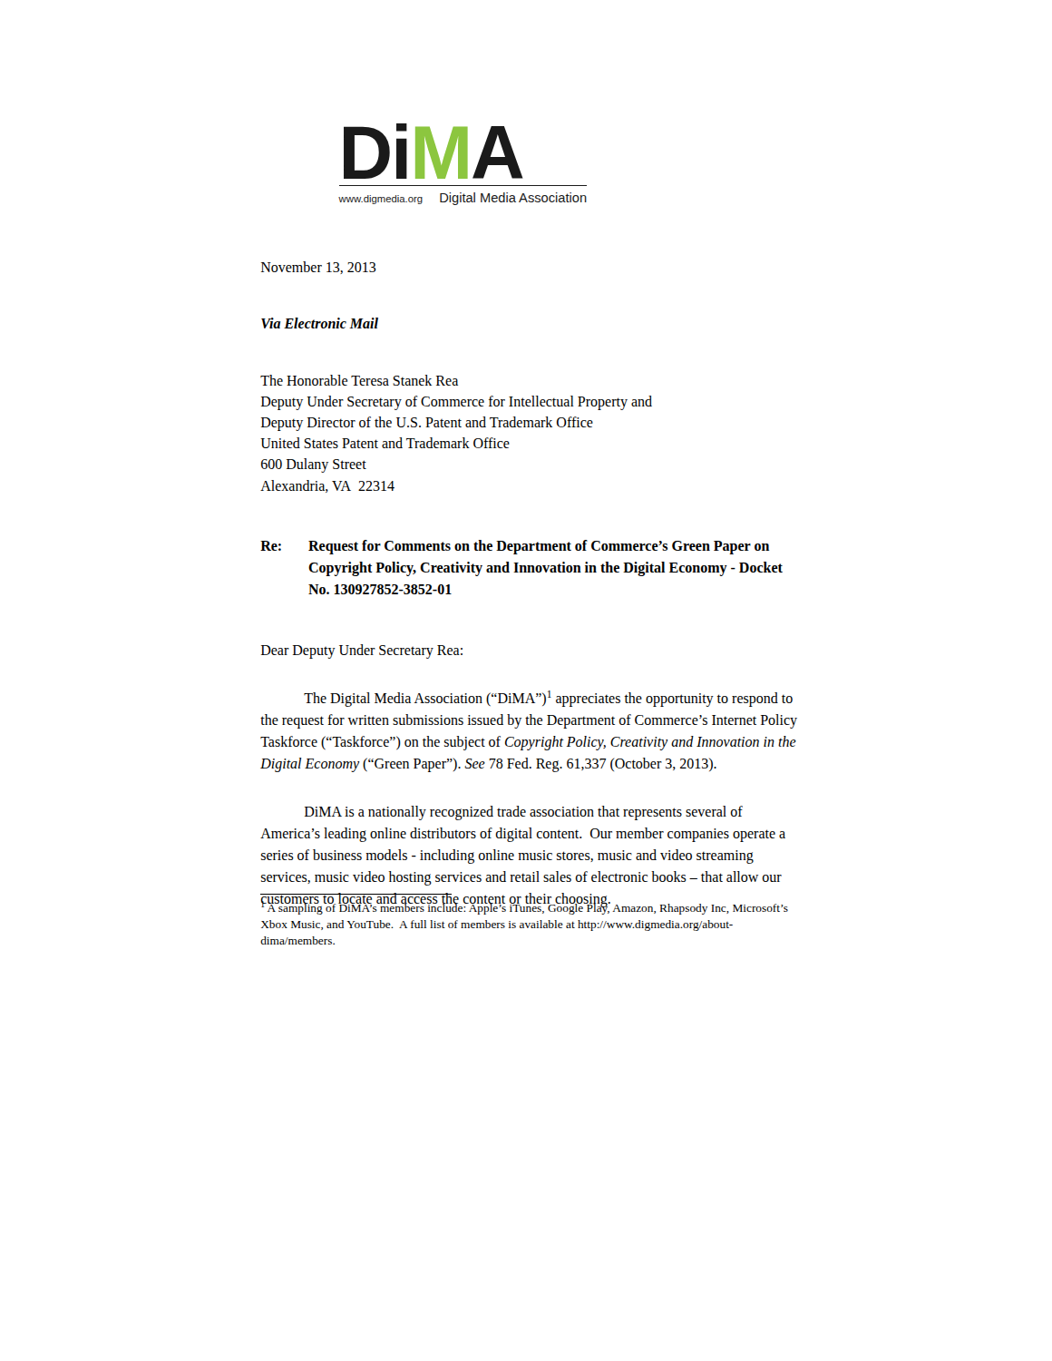DiMA
www.digmedia.org Digital Media Association
November 13, 2013
Via Electronic Mail
The Honorable Teresa Stanek Rea
Deputy Under Secretary of Commerce for Intellectual Property and
Deputy Director of the U.S. Patent and Trademark Office
United States Patent and Trademark Office
600 Dulany Street
Alexandria, VA 22314
Re:
Request for Comments on the Department of Commerce’s Green Paper on Copyright Policy, Creativity and Innovation in the Digital Economy - Docket No. 130927852-3852-01
Dear Deputy Under Secretary Rea:
The Digital Media Association (“DiMA”)1 appreciates the opportunity to respond to the request for written submissions issued by the Department of Commerce’s Internet Policy Taskforce (“Taskforce”) on the subject of Copyright Policy, Creativity and Innovation in the Digital Economy (“Green Paper”). See 78 Fed. Reg. 61,337 (October 3, 2013).
DiMA is a nationally recognized trade association that represents several of America’s leading online distributors of digital content. Our member companies operate a series of business models - including online music stores, music and video streaming services, music video hosting services and retail sales of electronic books – that allow our customers to locate and access the content or their choosing.
1 A sampling of DiMA’s members include: Apple’s iTunes, Google Play, Amazon, Rhapsody Inc, Microsoft’s Xbox Music, and YouTube. A full list of members is available at http://www.digmedia.org/about-dima/members.